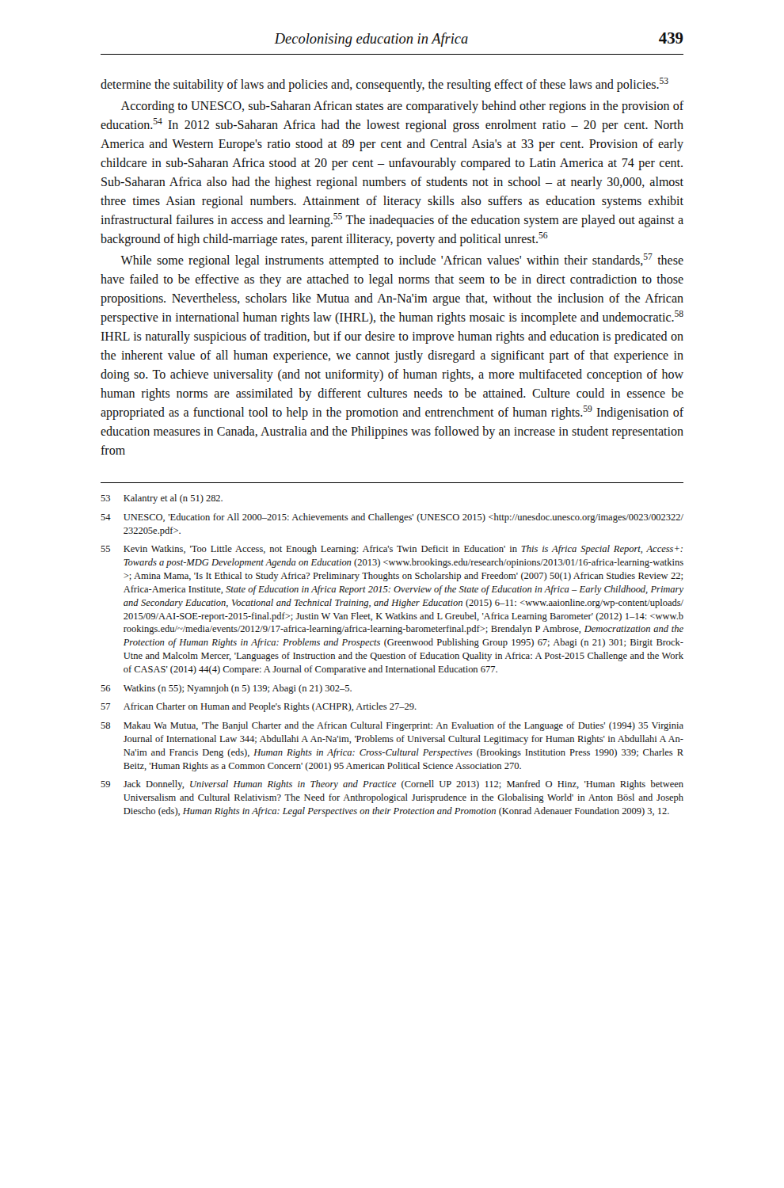Decolonising education in Africa
439
determine the suitability of laws and policies and, consequently, the resulting effect of these laws and policies.53
According to UNESCO, sub-Saharan African states are comparatively behind other regions in the provision of education.54 In 2012 sub-Saharan Africa had the lowest regional gross enrolment ratio – 20 per cent. North America and Western Europe's ratio stood at 89 per cent and Central Asia's at 33 per cent. Provision of early childcare in sub-Saharan Africa stood at 20 per cent – unfavourably compared to Latin America at 74 per cent. Sub-Saharan Africa also had the highest regional numbers of students not in school – at nearly 30,000, almost three times Asian regional numbers. Attainment of literacy skills also suffers as education systems exhibit infrastructural failures in access and learning.55 The inadequacies of the education system are played out against a background of high child-marriage rates, parent illiteracy, poverty and political unrest.56
While some regional legal instruments attempted to include 'African values' within their standards,57 these have failed to be effective as they are attached to legal norms that seem to be in direct contradiction to those propositions. Nevertheless, scholars like Mutua and An-Na'im argue that, without the inclusion of the African perspective in international human rights law (IHRL), the human rights mosaic is incomplete and undemocratic.58 IHRL is naturally suspicious of tradition, but if our desire to improve human rights and education is predicated on the inherent value of all human experience, we cannot justly disregard a significant part of that experience in doing so. To achieve universality (and not uniformity) of human rights, a more multifaceted conception of how human rights norms are assimilated by different cultures needs to be attained. Culture could in essence be appropriated as a functional tool to help in the promotion and entrenchment of human rights.59 Indigenisation of education measures in Canada, Australia and the Philippines was followed by an increase in student representation from
53 Kalantry et al (n 51) 282.
54 UNESCO, 'Education for All 2000–2015: Achievements and Challenges' (UNESCO 2015) <http://unesdoc.unesco.org/images/0023/002322/232205e.pdf>.
55 Kevin Watkins, 'Too Little Access, not Enough Learning: Africa's Twin Deficit in Education' in This is Africa Special Report, Access+: Towards a post-MDG Development Agenda on Education (2013) <www.brookings.edu/research/opinions/2013/01/16-africa-learning-watkins>; Amina Mama, 'Is It Ethical to Study Africa? Preliminary Thoughts on Scholarship and Freedom' (2007) 50(1) African Studies Review 22; Africa-America Institute, State of Education in Africa Report 2015: Overview of the State of Education in Africa – Early Childhood, Primary and Secondary Education, Vocational and Technical Training, and Higher Education (2015) 6–11: <www.aaionline.org/wp-content/uploads/2015/09/AAI-SOE-report-2015-final.pdf>; Justin W Van Fleet, K Watkins and L Greubel, 'Africa Learning Barometer' (2012) 1–14: <www.brookings.edu/~/media/events/2012/9/17-africa-learning/africa-learning-barometerfinal.pdf>; Brendalyn P Ambrose, Democratization and the Protection of Human Rights in Africa: Problems and Prospects (Greenwood Publishing Group 1995) 67; Abagi (n 21) 301; Birgit Brock-Utne and Malcolm Mercer, 'Languages of Instruction and the Question of Education Quality in Africa: A Post-2015 Challenge and the Work of CASAS' (2014) 44(4) Compare: A Journal of Comparative and International Education 677.
56 Watkins (n 55); Nyamnjoh (n 5) 139; Abagi (n 21) 302–5.
57 African Charter on Human and People's Rights (ACHPR), Articles 27–29.
58 Makau Wa Mutua, 'The Banjul Charter and the African Cultural Fingerprint: An Evaluation of the Language of Duties' (1994) 35 Virginia Journal of International Law 344; Abdullahi A An-Na'im, 'Problems of Universal Cultural Legitimacy for Human Rights' in Abdullahi A An-Na'im and Francis Deng (eds), Human Rights in Africa: Cross-Cultural Perspectives (Brookings Institution Press 1990) 339; Charles R Beitz, 'Human Rights as a Common Concern' (2001) 95 American Political Science Association 270.
59 Jack Donnelly, Universal Human Rights in Theory and Practice (Cornell UP 2013) 112; Manfred O Hinz, 'Human Rights between Universalism and Cultural Relativism? The Need for Anthropological Jurisprudence in the Globalising World' in Anton Bösl and Joseph Diescho (eds), Human Rights in Africa: Legal Perspectives on their Protection and Promotion (Konrad Adenauer Foundation 2009) 3, 12.